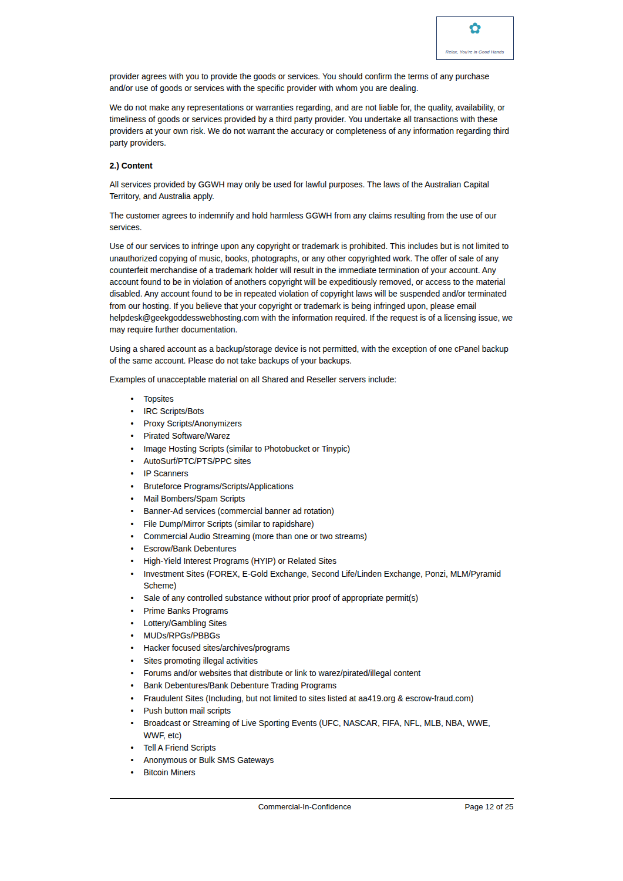✿
Relax, You're in Good Hands
provider agrees with you to provide the goods or services. You should confirm the terms of any purchase and/or use of goods or services with the specific provider with whom you are dealing.
We do not make any representations or warranties regarding, and are not liable for, the quality, availability, or timeliness of goods or services provided by a third party provider. You undertake all transactions with these providers at your own risk. We do not warrant the accuracy or completeness of any information regarding third party providers.
2.) Content
All services provided by GGWH may only be used for lawful purposes. The laws of the Australian Capital Territory, and Australia apply.
The customer agrees to indemnify and hold harmless GGWH from any claims resulting from the use of our services.
Use of our services to infringe upon any copyright or trademark is prohibited. This includes but is not limited to unauthorized copying of music, books, photographs, or any other copyrighted work. The offer of sale of any counterfeit merchandise of a trademark holder will result in the immediate termination of your account. Any account found to be in violation of anothers copyright will be expeditiously removed, or access to the material disabled. Any account found to be in repeated violation of copyright laws will be suspended and/or terminated from our hosting. If you believe that your copyright or trademark is being infringed upon, please email helpdesk@geekgoddesswebhosting.com with the information required. If the request is of a licensing issue, we may require further documentation.
Using a shared account as a backup/storage device is not permitted, with the exception of one cPanel backup of the same account. Please do not take backups of your backups.
Examples of unacceptable material on all Shared and Reseller servers include:
Topsites
IRC Scripts/Bots
Proxy Scripts/Anonymizers
Pirated Software/Warez
Image Hosting Scripts (similar to Photobucket or Tinypic)
AutoSurf/PTC/PTS/PPC sites
IP Scanners
Bruteforce Programs/Scripts/Applications
Mail Bombers/Spam Scripts
Banner-Ad services (commercial banner ad rotation)
File Dump/Mirror Scripts (similar to rapidshare)
Commercial Audio Streaming (more than one or two streams)
Escrow/Bank Debentures
High-Yield Interest Programs (HYIP) or Related Sites
Investment Sites (FOREX, E-Gold Exchange, Second Life/Linden Exchange, Ponzi, MLM/Pyramid Scheme)
Sale of any controlled substance without prior proof of appropriate permit(s)
Prime Banks Programs
Lottery/Gambling Sites
MUDs/RPGs/PBBGs
Hacker focused sites/archives/programs
Sites promoting illegal activities
Forums and/or websites that distribute or link to warez/pirated/illegal content
Bank Debentures/Bank Debenture Trading Programs
Fraudulent Sites (Including, but not limited to sites listed at aa419.org & escrow-fraud.com)
Push button mail scripts
Broadcast or Streaming of Live Sporting Events (UFC, NASCAR, FIFA, NFL, MLB, NBA, WWE, WWF, etc)
Tell A Friend Scripts
Anonymous or Bulk SMS Gateways
Bitcoin Miners
Commercial-In-Confidence
Page 12 of 25